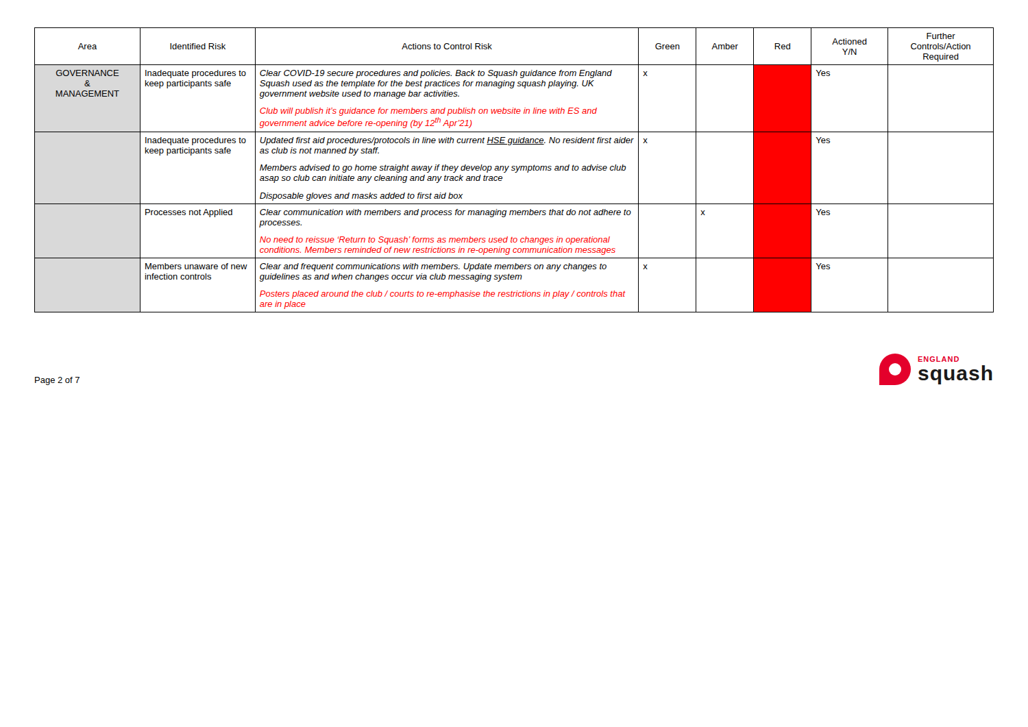| Area | Identified Risk | Actions to Control Risk | Green | Amber | Red | Actioned Y/N | Further Controls/Action Required |
| --- | --- | --- | --- | --- | --- | --- | --- |
| GOVERNANCE & MANAGEMENT | Inadequate procedures to keep participants safe | Clear COVID-19 secure procedures and policies. Back to Squash guidance from England Squash used as the template for the best practices for managing squash playing. UK government website used to manage bar activities. Club will publish it’s guidance for members and publish on website in line with ES and government advice before re-opening (by 12 th Apr’21) | x | | | Yes | |
| | Inadequate procedures to keep participants safe | Updated first aid procedures/protocols in line with current HSE guidance . No resident first aider as club is not manned by staff. Members advised to go home straight away if they develop any symptoms and to advise club asap so club can initiate any cleaning and any track and trace Disposable gloves and masks added to first aid box | x | | | Yes | |
| | Processes not Applied | Clear communication with members and process for managing members that do not adhere to processes. No need to reissue ‘Return to Squash’ forms as members used to changes in operational conditions. Members reminded of new restrictions in re-opening communication messages | | x | | Yes | |
| | Members unaware of new infection controls | Clear and frequent communications with members. Update members on any changes to guidelines as and when changes occur via club messaging system Posters placed around the club / courts to re-emphasise the restrictions in play / controls that are in place | x | | | Yes | |
Page 2 of 7
ENGLAND squash